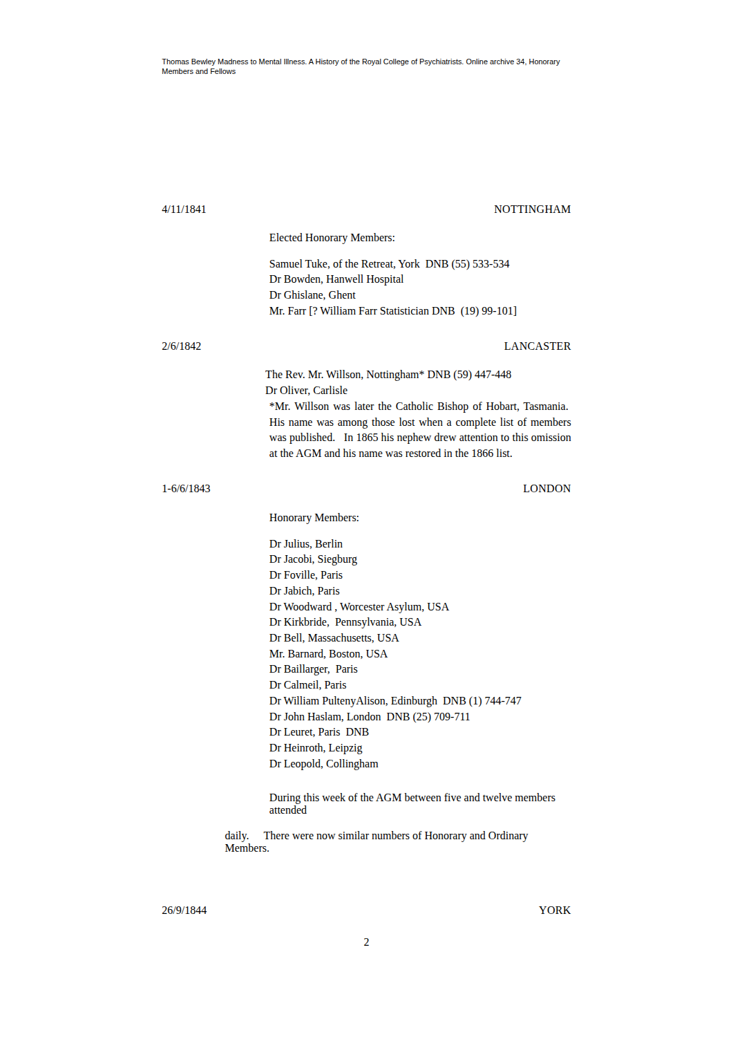Thomas Bewley Madness to Mental Illness. A History of the Royal College of Psychiatrists. Online archive 34, Honorary Members and Fellows
4/11/1841 NOTTINGHAM
Elected Honorary Members:
Samuel Tuke, of the Retreat, York DNB (55) 533-534
Dr Bowden, Hanwell Hospital
Dr Ghislane, Ghent
Mr. Farr [? William Farr Statistician DNB (19) 99-101]
2/6/1842 LANCASTER
The Rev. Mr. Willson, Nottingham* DNB (59) 447-448
Dr Oliver, Carlisle
*Mr. Willson was later the Catholic Bishop of Hobart, Tasmania. His name was among those lost when a complete list of members was published. In 1865 his nephew drew attention to this omission at the AGM and his name was restored in the 1866 list.
1-6/6/1843 LONDON
Honorary Members:
Dr Julius, Berlin
Dr Jacobi, Siegburg
Dr Foville, Paris
Dr Jabich, Paris
Dr Woodward , Worcester Asylum, USA
Dr Kirkbride, Pennsylvania, USA
Dr Bell, Massachusetts, USA
Mr. Barnard, Boston, USA
Dr Baillarger, Paris
Dr Calmeil, Paris
Dr William PultenyAlison, Edinburgh DNB (1) 744-747
Dr John Haslam, London DNB (25) 709-711
Dr Leuret, Paris DNB
Dr Heinroth, Leipzig
Dr Leopold, Collingham
During this week of the AGM between five and twelve members attended
daily. There were now similar numbers of Honorary and Ordinary Members.
26/9/1844 YORK
2